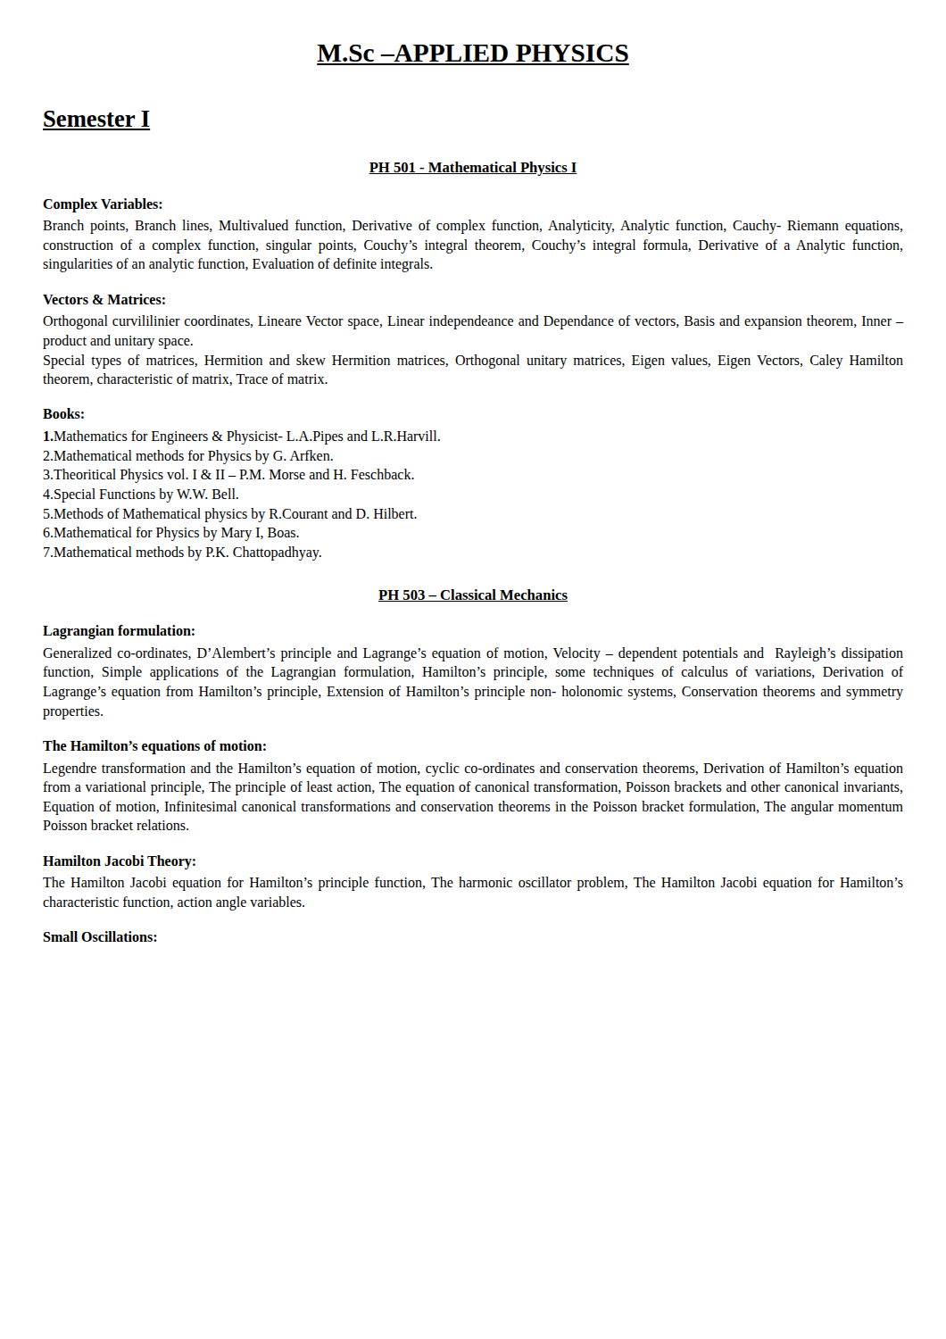M.Sc –APPLIED PHYSICS
Semester I
PH 501 - Mathematical Physics I
Complex Variables:
Branch points, Branch lines, Multivalued function, Derivative of complex function, Analyticity, Analytic function, Cauchy- Riemann equations, construction of a complex function, singular points, Couchy’s integral theorem, Couchy’s integral formula, Derivative of a Analytic function, singularities of an analytic function, Evaluation of definite integrals.
Vectors & Matrices:
Orthogonal curvililinier coordinates, Lineare Vector space, Linear independeance and Dependance of vectors, Basis and expansion theorem, Inner – product and unitary space.
Special types of matrices, Hermition and skew Hermition matrices, Orthogonal unitary matrices, Eigen values, Eigen Vectors, Caley Hamilton theorem, characteristic of matrix, Trace of matrix.
Books:
1. Mathematics for Engineers & Physicist- L.A.Pipes and L.R.Harvill.
2.Mathematical methods for Physics by G. Arfken.
3.Theoritical Physics vol. I & II – P.M. Morse and H. Feschback.
4.Special Functions by W.W. Bell.
5.Methods of Mathematical physics by R.Courant and D. Hilbert.
6.Mathematical for Physics by Mary I, Boas.
7.Mathematical methods by P.K. Chattopadhyay.
PH 503 – Classical Mechanics
Lagrangian formulation:
Generalized co-ordinates, D’Alembert’s principle and Lagrange’s equation of motion, Velocity – dependent potentials and Rayleigh’s dissipation function, Simple applications of the Lagrangian formulation, Hamilton’s principle, some techniques of calculus of variations, Derivation of Lagrange’s equation from Hamilton’s principle, Extension of Hamilton’s principle non- holonomic systems, Conservation theorems and symmetry properties.
The Hamilton’s equations of motion:
Legendre transformation and the Hamilton’s equation of motion, cyclic co-ordinates and conservation theorems, Derivation of Hamilton’s equation from a variational principle, The principle of least action, The equation of canonical transformation, Poisson brackets and other canonical invariants, Equation of motion, Infinitesimal canonical transformations and conservation theorems in the Poisson bracket formulation, The angular momentum Poisson bracket relations.
Hamilton Jacobi Theory:
The Hamilton Jacobi equation for Hamilton’s principle function, The harmonic oscillator problem, The Hamilton Jacobi equation for Hamilton’s characteristic function, action angle variables.
Small Oscillations: